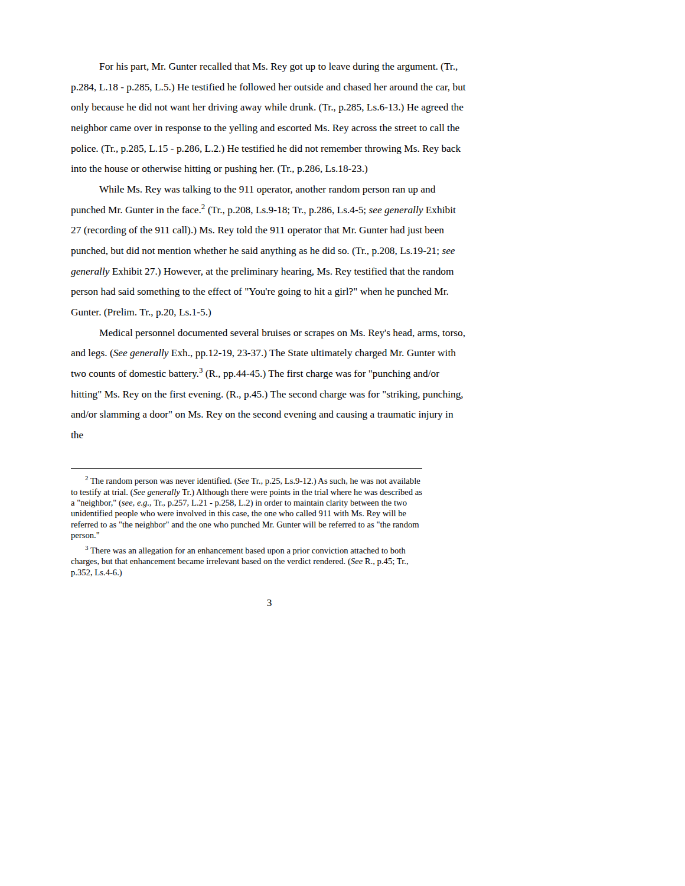For his part, Mr. Gunter recalled that Ms. Rey got up to leave during the argument. (Tr., p.284, L.18 - p.285, L.5.) He testified he followed her outside and chased her around the car, but only because he did not want her driving away while drunk. (Tr., p.285, Ls.6-13.) He agreed the neighbor came over in response to the yelling and escorted Ms. Rey across the street to call the police. (Tr., p.285, L.15 - p.286, L.2.) He testified he did not remember throwing Ms. Rey back into the house or otherwise hitting or pushing her. (Tr., p.286, Ls.18-23.)
While Ms. Rey was talking to the 911 operator, another random person ran up and punched Mr. Gunter in the face.2 (Tr., p.208, Ls.9-18; Tr., p.286, Ls.4-5; see generally Exhibit 27 (recording of the 911 call).) Ms. Rey told the 911 operator that Mr. Gunter had just been punched, but did not mention whether he said anything as he did so. (Tr., p.208, Ls.19-21; see generally Exhibit 27.) However, at the preliminary hearing, Ms. Rey testified that the random person had said something to the effect of "You're going to hit a girl?" when he punched Mr. Gunter. (Prelim. Tr., p.20, Ls.1-5.)
Medical personnel documented several bruises or scrapes on Ms. Rey's head, arms, torso, and legs. (See generally Exh., pp.12-19, 23-37.) The State ultimately charged Mr. Gunter with two counts of domestic battery.3 (R., pp.44-45.) The first charge was for "punching and/or hitting" Ms. Rey on the first evening. (R., p.45.) The second charge was for "striking, punching, and/or slamming a door" on Ms. Rey on the second evening and causing a traumatic injury in the
2 The random person was never identified. (See Tr., p.25, Ls.9-12.) As such, he was not available to testify at trial. (See generally Tr.) Although there were points in the trial where he was described as a "neighbor," (see, e.g., Tr., p.257, L.21 - p.258, L.2) in order to maintain clarity between the two unidentified people who were involved in this case, the one who called 911 with Ms. Rey will be referred to as "the neighbor" and the one who punched Mr. Gunter will be referred to as "the random person."
3 There was an allegation for an enhancement based upon a prior conviction attached to both charges, but that enhancement became irrelevant based on the verdict rendered. (See R., p.45; Tr., p.352, Ls.4-6.)
3